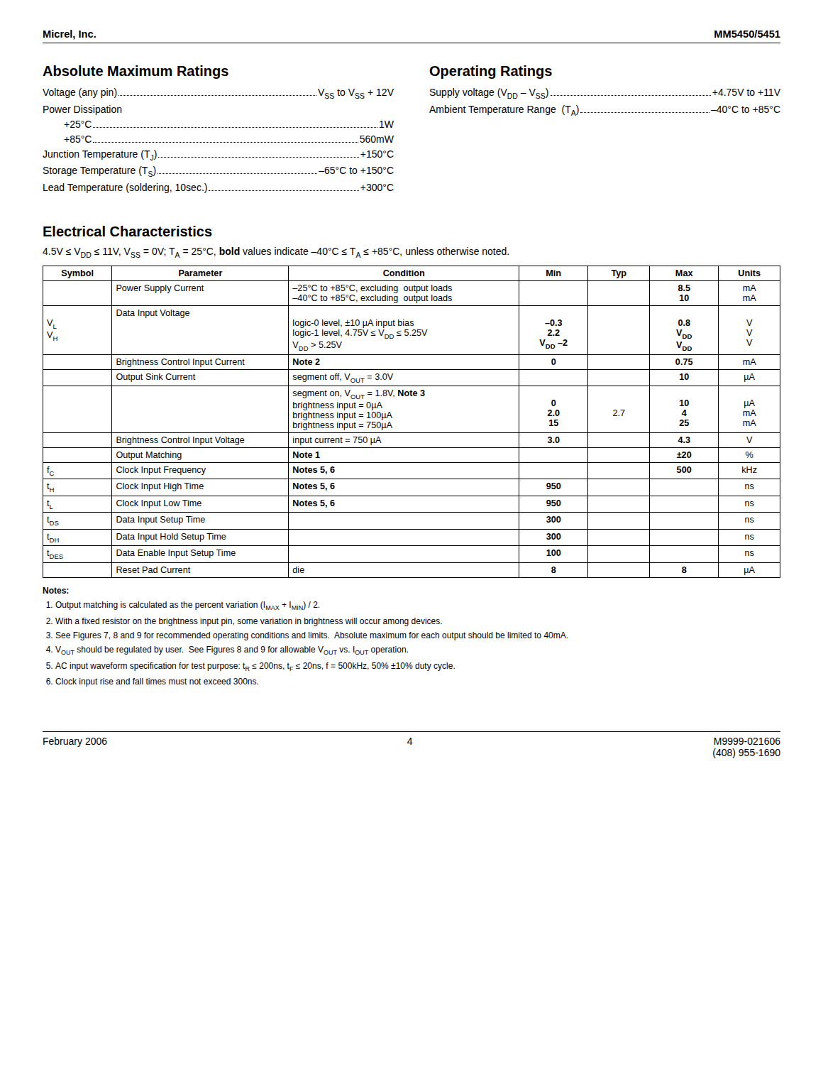Micrel, Inc.
MM5450/5451
Absolute Maximum Ratings
Voltage (any pin) VSS to VSS + 12V
Power Dissipation
+25°C 1W
+85°C 560mW
Junction Temperature (TJ) +150°C
Storage Temperature (TS) –65°C to +150°C
Lead Temperature (soldering, 10sec.) +300°C
Operating Ratings
Supply voltage (VDD – VSS) +4.75V to +11V
Ambient Temperature Range (TA) –40°C to +85°C
Electrical Characteristics
4.5V ≤ VDD ≤ 11V, VSS = 0V; TA = 25°C, bold values indicate –40°C ≤ TA ≤ +85°C, unless otherwise noted.
| Symbol | Parameter | Condition | Min | Typ | Max | Units |
| --- | --- | --- | --- | --- | --- | --- |
| | Power Supply Current | –25°C to +85°C, excluding output loads –40°C to +85°C, excluding output loads | | | 8.5 10 | mA mA |
| V L V H | Data Input Voltage | logic-0 level, ±10 µA input bias logic-1 level, 4.75V ≤ V DD ≤ 5.25V V DD > 5.25V | –0.3 2.2 V DD –2 | | 0.8 V DD V DD | V V V |
| | Brightness Control Input Current | Note 2 | 0 | | 0.75 | mA |
| | Output Sink Current | segment off, V OUT = 3.0V | | | 10 | µA |
| | | segment on, V OUT = 1.8V, Note 3 brightness input = 0µA brightness input = 100µA brightness input = 750µA | 0 2.0 15 | 2.7 | 10 4 25 | µA mA mA |
| | Brightness Control Input Voltage | input current = 750 µA | 3.0 | | 4.3 | V |
| | Output Matching | Note 1 | | | ±20 | % |
| f C | Clock Input Frequency | Notes 5, 6 | | | 500 | kHz |
| t H | Clock Input High Time | Notes 5, 6 | 950 | | | ns |
| t L | Clock Input Low Time | Notes 5, 6 | 950 | | | ns |
| t DS | Data Input Setup Time | | 300 | | | ns |
| t DH | Data Input Hold Setup Time | | 300 | | | ns |
| t DES | Data Enable Input Setup Time | | 100 | | | ns |
| | Reset Pad Current | die | 8 | | 8 | µA |
Notes:
Output matching is calculated as the percent variation (IMAX + IMIN) / 2.
With a fixed resistor on the brightness input pin, some variation in brightness will occur among devices.
See Figures 7, 8 and 9 for recommended operating conditions and limits. Absolute maximum for each output should be limited to 40mA.
VOUT should be regulated by user. See Figures 8 and 9 for allowable VOUT vs. IOUT operation.
AC input waveform specification for test purpose: tR ≤ 200ns, tF ≤ 20ns, f = 500kHz, 50% ±10% duty cycle.
Clock input rise and fall times must not exceed 300ns.
February 2006
4
M9999-021606
(408) 955-1690